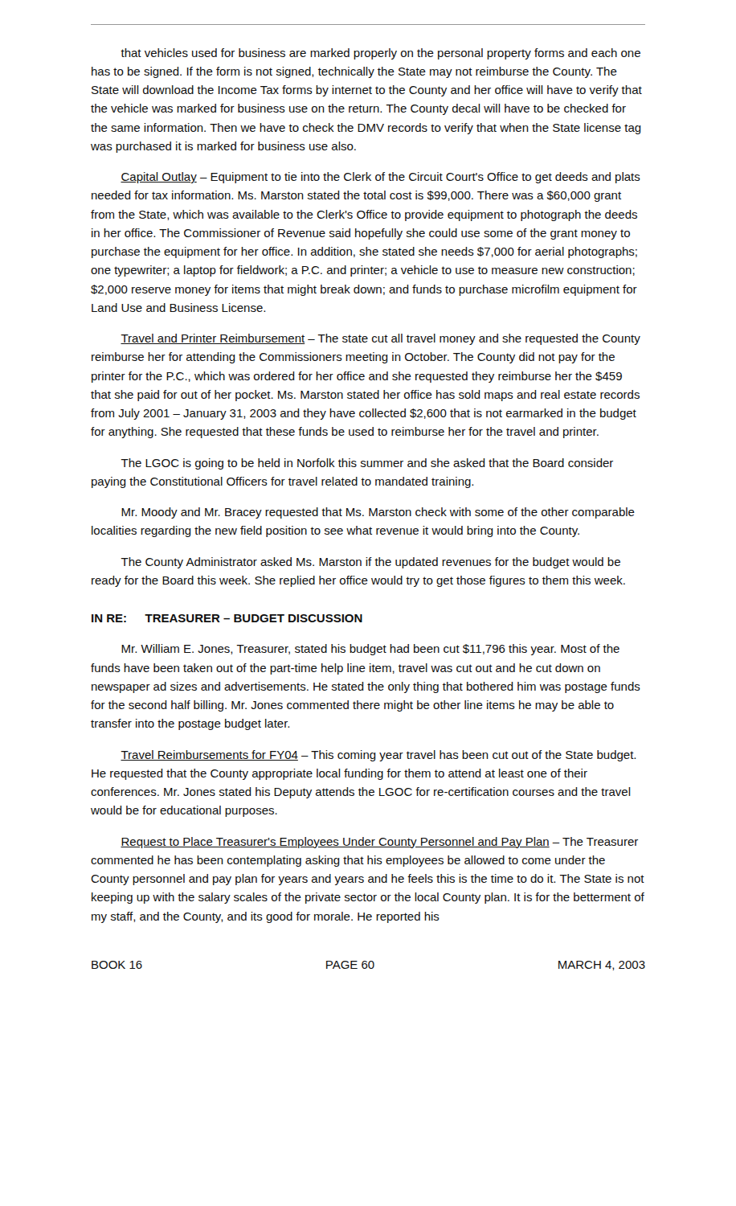that vehicles used for business are marked properly on the personal property forms and each one has to be signed. If the form is not signed, technically the State may not reimburse the County. The State will download the Income Tax forms by internet to the County and her office will have to verify that the vehicle was marked for business use on the return. The County decal will have to be checked for the same information. Then we have to check the DMV records to verify that when the State license tag was purchased it is marked for business use also.
Capital Outlay – Equipment to tie into the Clerk of the Circuit Court's Office to get deeds and plats needed for tax information. Ms. Marston stated the total cost is $99,000. There was a $60,000 grant from the State, which was available to the Clerk's Office to provide equipment to photograph the deeds in her office. The Commissioner of Revenue said hopefully she could use some of the grant money to purchase the equipment for her office. In addition, she stated she needs $7,000 for aerial photographs; one typewriter; a laptop for fieldwork; a P.C. and printer; a vehicle to use to measure new construction; $2,000 reserve money for items that might break down; and funds to purchase microfilm equipment for Land Use and Business License.
Travel and Printer Reimbursement – The state cut all travel money and she requested the County reimburse her for attending the Commissioners meeting in October. The County did not pay for the printer for the P.C., which was ordered for her office and she requested they reimburse her the $459 that she paid for out of her pocket. Ms. Marston stated her office has sold maps and real estate records from July 2001 – January 31, 2003 and they have collected $2,600 that is not earmarked in the budget for anything. She requested that these funds be used to reimburse her for the travel and printer.
The LGOC is going to be held in Norfolk this summer and she asked that the Board consider paying the Constitutional Officers for travel related to mandated training.
Mr. Moody and Mr. Bracey requested that Ms. Marston check with some of the other comparable localities regarding the new field position to see what revenue it would bring into the County.
The County Administrator asked Ms. Marston if the updated revenues for the budget would be ready for the Board this week. She replied her office would try to get those figures to them this week.
IN RE: TREASURER – BUDGET DISCUSSION
Mr. William E. Jones, Treasurer, stated his budget had been cut $11,796 this year. Most of the funds have been taken out of the part-time help line item, travel was cut out and he cut down on newspaper ad sizes and advertisements. He stated the only thing that bothered him was postage funds for the second half billing. Mr. Jones commented there might be other line items he may be able to transfer into the postage budget later.
Travel Reimbursements for FY04 – This coming year travel has been cut out of the State budget. He requested that the County appropriate local funding for them to attend at least one of their conferences. Mr. Jones stated his Deputy attends the LGOC for re-certification courses and the travel would be for educational purposes.
Request to Place Treasurer's Employees Under County Personnel and Pay Plan – The Treasurer commented he has been contemplating asking that his employees be allowed to come under the County personnel and pay plan for years and years and he feels this is the time to do it. The State is not keeping up with the salary scales of the private sector or the local County plan. It is for the betterment of my staff, and the County, and its good for morale. He reported his
BOOK 16 PAGE 60 MARCH 4, 2003